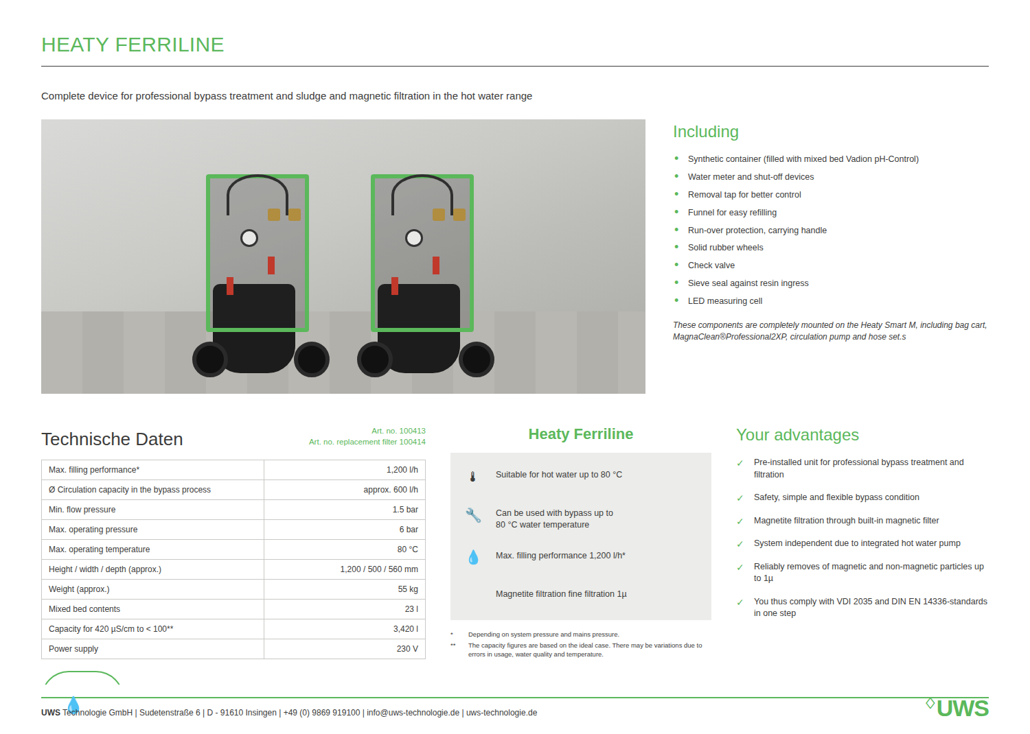HEATY FERRILINE
Complete device for professional bypass treatment and sludge and magnetic filtration in the hot water range
Including
Synthetic container (filled with mixed bed Vadion pH-Control)
Water meter and shut-off devices
Removal tap for better control
Funnel for easy refilling
Run-over protection, carrying handle
Solid rubber wheels
Check valve
Sieve seal against resin ingress
LED measuring cell
These components are completely mounted on the Heaty Smart M, including bag cart, MagnaClean®Professional2XP, circulation pump and hose set.s
Technische Daten
Art. no. 100413
Art. no. replacement filter 100414
| Max. filling performance* | 1,200 l/h |
| Ø Circulation capacity in the bypass process | approx. 600 l/h |
| Min. flow pressure | 1.5 bar |
| Max. operating pressure | 6 bar |
| Max. operating temperature | 80 °C |
| Height / width / depth (approx.) | 1,200 / 500 / 560 mm |
| Weight (approx.) | 55 kg |
| Mixed bed contents | 23 l |
| Capacity for 420 µS/cm to < 100** | 3,420 l |
| Power supply | 230 V |
Heaty Ferriline
🌡
Suitable for hot water up to 80 °C
🔧
Can be used with bypass up to
80 °C water temperature
💧
Max. filling performance 1,200 l/h*
Magnetite filtration fine filtration 1µ
*Depending on system pressure and mains pressure.
**The capacity figures are based on the ideal case. There may be variations due to errors in usage, water quality and temperature.
Your advantages
Pre-installed unit for professional bypass treatment and filtration
Safety, simple and flexible bypass condition
Magnetite filtration through built-in magnetic filter
System independent due to integrated hot water pump
Reliably removes of magnetic and non-magnetic particles up to 1µ
You thus comply with VDI 2035 and DIN EN 14336-standards in one step
💧
UWS Technologie GmbH | Sudetenstraße 6 | D - 91610 Insingen | +49 (0) 9869 919100 | info@uws-technologie.de | uws-technologie.de
♢UWS